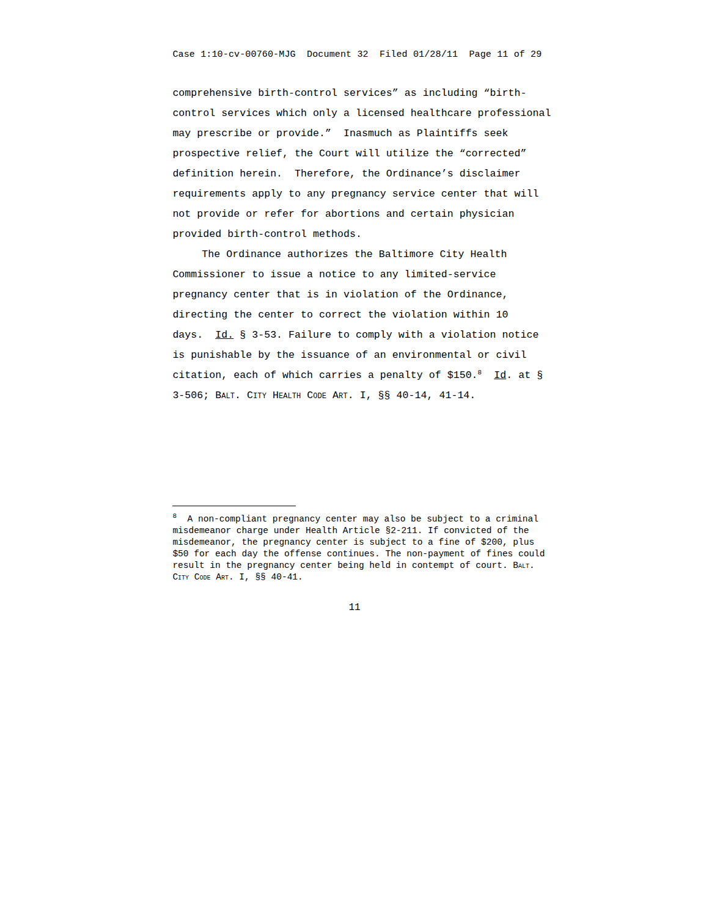Case 1:10-cv-00760-MJG Document 32 Filed 01/28/11 Page 11 of 29
comprehensive birth-control services” as including “birth-control services which only a licensed healthcare professional may prescribe or provide.” Inasmuch as Plaintiffs seek prospective relief, the Court will utilize the “corrected” definition herein. Therefore, the Ordinance’s disclaimer requirements apply to any pregnancy service center that will not provide or refer for abortions and certain physician provided birth-control methods.
The Ordinance authorizes the Baltimore City Health Commissioner to issue a notice to any limited-service pregnancy center that is in violation of the Ordinance, directing the center to correct the violation within 10 days. Id. § 3-53. Failure to comply with a violation notice is punishable by the issuance of an environmental or civil citation, each of which carries a penalty of $150.8 Id. at § 3-506; Balt. City Health Code Art. I, §§ 40-14, 41-14.
8 A non-compliant pregnancy center may also be subject to a criminal misdemeanor charge under Health Article §2-211. If convicted of the misdemeanor, the pregnancy center is subject to a fine of $200, plus $50 for each day the offense continues. The non-payment of fines could result in the pregnancy center being held in contempt of court. Balt. City Code Art. I, §§ 40-41.
11